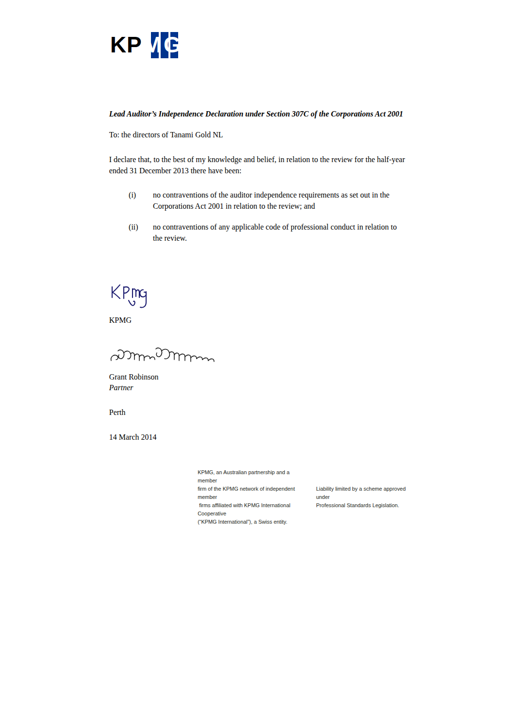K P M G
Lead Auditor’s Independence Declaration under Section 307C of the Corporations Act 2001
To: the directors of Tanami Gold NL
I declare that, to the best of my knowledge and belief, in relation to the review for the half-year ended 31 December 2013 there have been:
(i) no contraventions of the auditor independence requirements as set out in the Corporations Act 2001 in relation to the review; and
(ii) no contraventions of any applicable code of professional conduct in relation to the review.
KPMG
Grant Robinson
Partner
Perth
14 March 2014
KPMG, an Australian partnership and a member
firm of the KPMG network of independent member
firms affiliated with KPMG International Cooperative
(“KPMG International”), a Swiss entity.
Liability limited by a scheme approved under
Professional Standards Legislation.